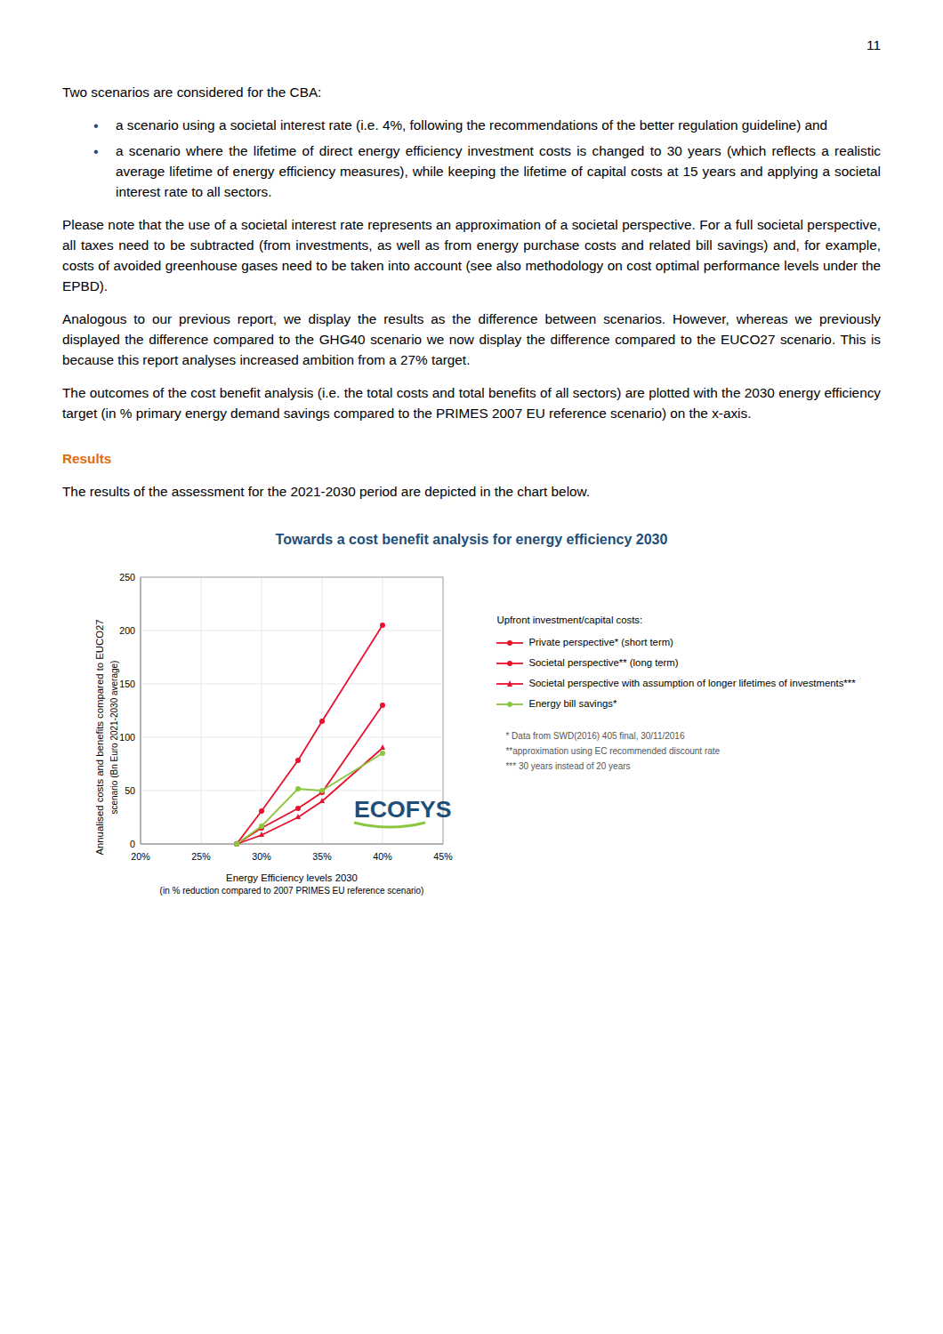11
Two scenarios are considered for the CBA:
a scenario using a societal interest rate (i.e. 4%, following the recommendations of the better regulation guideline) and
a scenario where the lifetime of direct energy efficiency investment costs is changed to 30 years (which reflects a realistic average lifetime of energy efficiency measures), while keeping the lifetime of capital costs at 15 years and applying a societal interest rate to all sectors.
Please note that the use of a societal interest rate represents an approximation of a societal perspective. For a full societal perspective, all taxes need to be subtracted (from investments, as well as from energy purchase costs and related bill savings) and, for example, costs of avoided greenhouse gases need to be taken into account (see also methodology on cost optimal performance levels under the EPBD).
Analogous to our previous report, we display the results as the difference between scenarios. However, whereas we previously displayed the difference compared to the GHG40 scenario we now display the difference compared to the EUCO27 scenario. This is because this report analyses increased ambition from a 27% target.
The outcomes of the cost benefit analysis (i.e. the total costs and total benefits of all sectors) are plotted with the 2030 energy efficiency target (in % primary energy demand savings compared to the PRIMES 2007 EU reference scenario) on the x-axis.
Results
The results of the assessment for the 2021-2030 period are depicted in the chart below.
Towards a cost benefit analysis for energy efficiency 2030
Annualised costs and benefits compared to EUCO27 scenario (Bn Euro 2021-2030 average) 250 200 150 100 50 0 20% 25% 30% 35% 40% 45% Energy Efficiency levels 2030 (in % reduction compared to 2007 PRIMES EU reference scenario) ECOFYS
Upfront investment/capital costs:
Private perspective* (short term)
Societal perspective** (long term)
Societal perspective with assumption of longer lifetimes of investments***
Energy bill savings*
* Data from SWD(2016) 405 final, 30/11/2016
**approximation using EC recommended discount rate
*** 30 years instead of 20 years